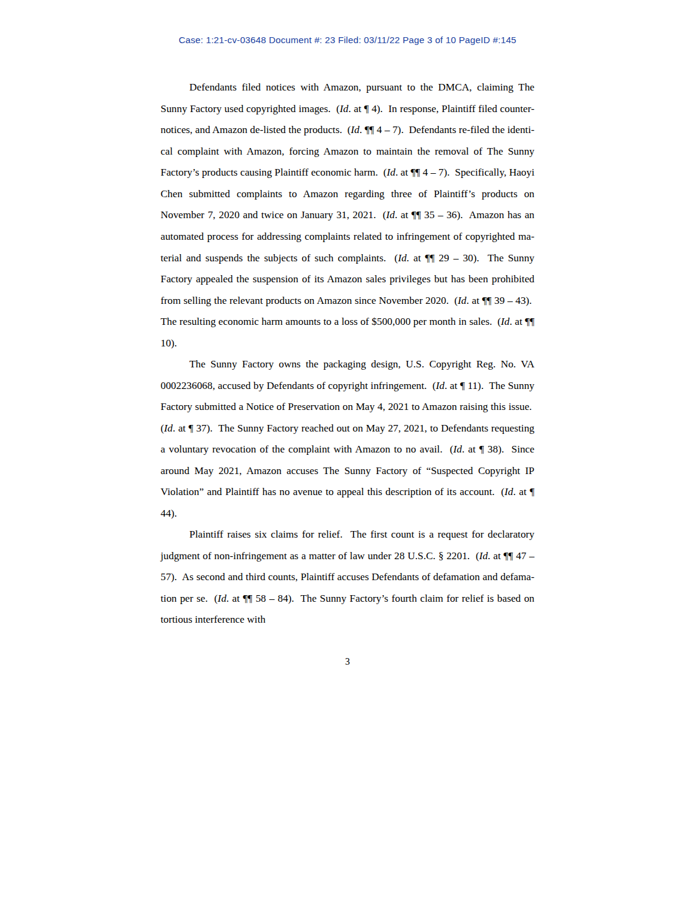Case: 1:21-cv-03648 Document #: 23 Filed: 03/11/22 Page 3 of 10 PageID #:145
Defendants filed notices with Amazon, pursuant to the DMCA, claiming The Sunny Factory used copyrighted images. (Id. at ¶ 4). In response, Plaintiff filed counter-notices, and Amazon de-listed the products. (Id. ¶¶ 4 – 7). Defendants re-filed the identical complaint with Amazon, forcing Amazon to maintain the removal of The Sunny Factory’s products causing Plaintiff economic harm. (Id. at ¶¶ 4 – 7). Specifically, Haoyi Chen submitted complaints to Amazon regarding three of Plaintiff’s products on November 7, 2020 and twice on January 31, 2021. (Id. at ¶¶ 35 – 36). Amazon has an automated process for addressing complaints related to infringement of copyrighted material and suspends the subjects of such complaints. (Id. at ¶¶ 29 – 30). The Sunny Factory appealed the suspension of its Amazon sales privileges but has been prohibited from selling the relevant products on Amazon since November 2020. (Id. at ¶¶ 39 – 43). The resulting economic harm amounts to a loss of $500,000 per month in sales. (Id. at ¶¶ 10).
The Sunny Factory owns the packaging design, U.S. Copyright Reg. No. VA 0002236068, accused by Defendants of copyright infringement. (Id. at ¶ 11). The Sunny Factory submitted a Notice of Preservation on May 4, 2021 to Amazon raising this issue. (Id. at ¶ 37). The Sunny Factory reached out on May 27, 2021, to Defendants requesting a voluntary revocation of the complaint with Amazon to no avail. (Id. at ¶ 38). Since around May 2021, Amazon accuses The Sunny Factory of “Suspected Copyright IP Violation” and Plaintiff has no avenue to appeal this description of its account. (Id. at ¶ 44).
Plaintiff raises six claims for relief. The first count is a request for declaratory judgment of non-infringement as a matter of law under 28 U.S.C. § 2201. (Id. at ¶¶ 47 – 57). As second and third counts, Plaintiff accuses Defendants of defamation and defamation per se. (Id. at ¶¶ 58 – 84). The Sunny Factory’s fourth claim for relief is based on tortious interference with
3